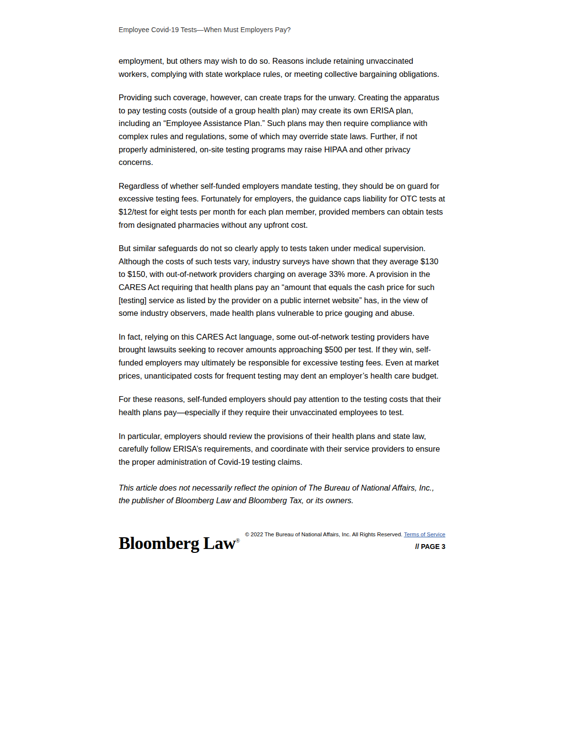Employee Covid-19 Tests—When Must Employers Pay?
employment, but others may wish to do so. Reasons include retaining unvaccinated workers, complying with state workplace rules, or meeting collective bargaining obligations.
Providing such coverage, however, can create traps for the unwary. Creating the apparatus to pay testing costs (outside of a group health plan) may create its own ERISA plan, including an “Employee Assistance Plan.” Such plans may then require compliance with complex rules and regulations, some of which may override state laws. Further, if not properly administered, on-site testing programs may raise HIPAA and other privacy concerns.
Regardless of whether self-funded employers mandate testing, they should be on guard for excessive testing fees. Fortunately for employers, the guidance caps liability for OTC tests at $12/test for eight tests per month for each plan member, provided members can obtain tests from designated pharmacies without any upfront cost.
But similar safeguards do not so clearly apply to tests taken under medical supervision. Although the costs of such tests vary, industry surveys have shown that they average $130 to $150, with out-of-network providers charging on average 33% more. A provision in the CARES Act requiring that health plans pay an “amount that equals the cash price for such [testing] service as listed by the provider on a public internet website” has, in the view of some industry observers, made health plans vulnerable to price gouging and abuse.
In fact, relying on this CARES Act language, some out-of-network testing providers have brought lawsuits seeking to recover amounts approaching $500 per test. If they win, self-funded employers may ultimately be responsible for excessive testing fees. Even at market prices, unanticipated costs for frequent testing may dent an employer’s health care budget.
For these reasons, self-funded employers should pay attention to the testing costs that their health plans pay—especially if they require their unvaccinated employees to test.
In particular, employers should review the provisions of their health plans and state law, carefully follow ERISA’s requirements, and coordinate with their service providers to ensure the proper administration of Covid-19 testing claims.
This article does not necessarily reflect the opinion of The Bureau of National Affairs, Inc., the publisher of Bloomberg Law and Bloomberg Tax, or its owners.
Bloomberg Law®
© 2022 The Bureau of National Affairs, Inc. All Rights Reserved. Terms of Service
// PAGE 3